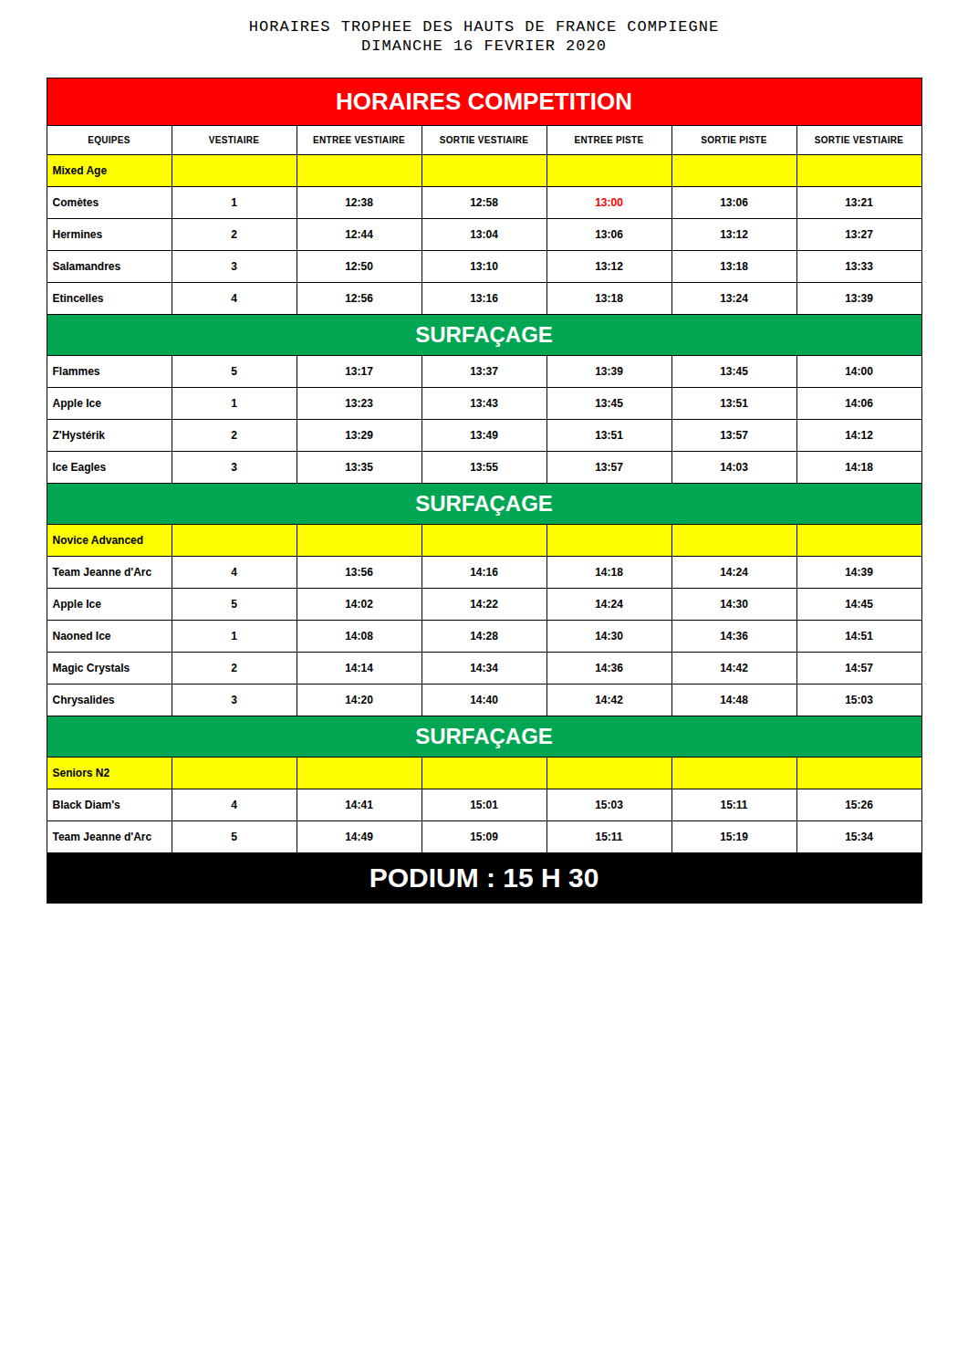HORAIRES TROPHEE DES HAUTS DE FRANCE COMPIEGNE
DIMANCHE 16 FEVRIER 2020
| HORAIRES COMPETITION |
| EQUIPES | VESTIAIRE | ENTREE VESTIAIRE | SORTIE VESTIAIRE | ENTREE PISTE | SORTIE PISTE | SORTIE VESTIAIRE |
| Mixed Age | | | | | | |
| Comètes | 1 | 12:38 | 12:58 | 13:00 | 13:06 | 13:21 |
| Hermines | 2 | 12:44 | 13:04 | 13:06 | 13:12 | 13:27 |
| Salamandres | 3 | 12:50 | 13:10 | 13:12 | 13:18 | 13:33 |
| Etincelles | 4 | 12:56 | 13:16 | 13:18 | 13:24 | 13:39 |
| SURFAÇAGE |
| Flammes | 5 | 13:17 | 13:37 | 13:39 | 13:45 | 14:00 |
| Apple Ice | 1 | 13:23 | 13:43 | 13:45 | 13:51 | 14:06 |
| Z'Hystérik | 2 | 13:29 | 13:49 | 13:51 | 13:57 | 14:12 |
| Ice Eagles | 3 | 13:35 | 13:55 | 13:57 | 14:03 | 14:18 |
| SURFAÇAGE |
| Novice Advanced | | | | | | |
| Team Jeanne d'Arc | 4 | 13:56 | 14:16 | 14:18 | 14:24 | 14:39 |
| Apple Ice | 5 | 14:02 | 14:22 | 14:24 | 14:30 | 14:45 |
| Naoned Ice | 1 | 14:08 | 14:28 | 14:30 | 14:36 | 14:51 |
| Magic Crystals | 2 | 14:14 | 14:34 | 14:36 | 14:42 | 14:57 |
| Chrysalides | 3 | 14:20 | 14:40 | 14:42 | 14:48 | 15:03 |
| SURFAÇAGE |
| Seniors N2 | | | | | | |
| Black Diam's | 4 | 14:41 | 15:01 | 15:03 | 15:11 | 15:26 |
| Team Jeanne d'Arc | 5 | 14:49 | 15:09 | 15:11 | 15:19 | 15:34 |
| PODIUM : 15 H 30 |